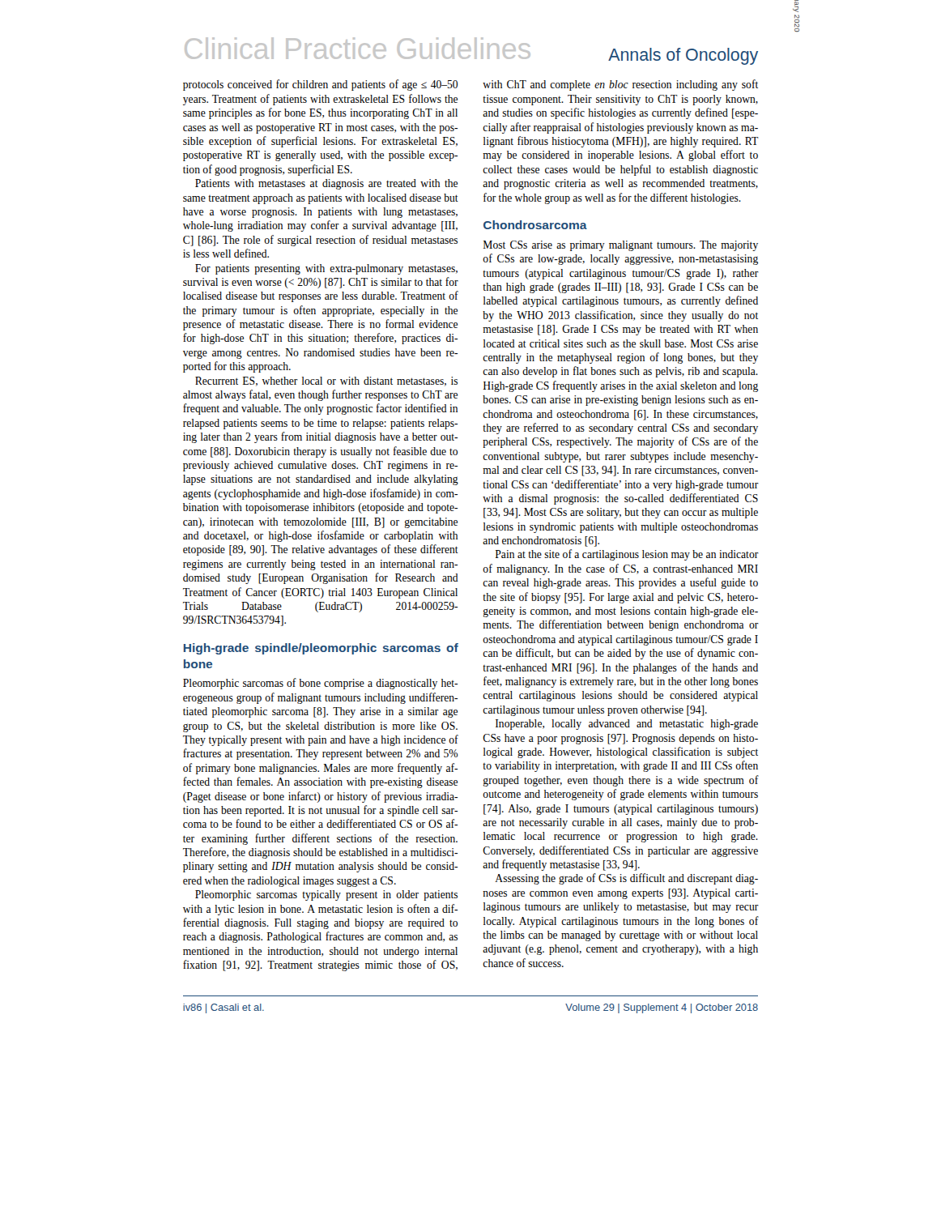Downloaded from https://academic.oup.com/annonc/article-abstract/29/Supplement_4/iv79/5115250 by guest on 14 February 2020
Clinical Practice Guidelines
Annals of Oncology
protocols conceived for children and patients of age ≤ 40–50 years. Treatment of patients with extraskeletal ES follows the same principles as for bone ES, thus incorporating ChT in all cases as well as postoperative RT in most cases, with the possible exception of superficial lesions. For extraskeletal ES, postoperative RT is generally used, with the possible exception of good prognosis, superficial ES.
Patients with metastases at diagnosis are treated with the same treatment approach as patients with localised disease but have a worse prognosis. In patients with lung metastases, whole-lung irradiation may confer a survival advantage [III, C] [86]. The role of surgical resection of residual metastases is less well defined.
For patients presenting with extra-pulmonary metastases, survival is even worse (< 20%) [87]. ChT is similar to that for localised disease but responses are less durable. Treatment of the primary tumour is often appropriate, especially in the presence of metastatic disease. There is no formal evidence for high-dose ChT in this situation; therefore, practices diverge among centres. No randomised studies have been reported for this approach.
Recurrent ES, whether local or with distant metastases, is almost always fatal, even though further responses to ChT are frequent and valuable. The only prognostic factor identified in relapsed patients seems to be time to relapse: patients relapsing later than 2 years from initial diagnosis have a better outcome [88]. Doxorubicin therapy is usually not feasible due to previously achieved cumulative doses. ChT regimens in relapse situations are not standardised and include alkylating agents (cyclophosphamide and high-dose ifosfamide) in combination with topoisomerase inhibitors (etoposide and topotecan), irinotecan with temozolomide [III, B] or gemcitabine and docetaxel, or high-dose ifosfamide or carboplatin with etoposide [89, 90]. The relative advantages of these different regimens are currently being tested in an international randomised study [European Organisation for Research and Treatment of Cancer (EORTC) trial 1403 European Clinical Trials Database (EudraCT) 2014-000259-99/ISRCTN36453794].
High-grade spindle/pleomorphic sarcomas of bone
Pleomorphic sarcomas of bone comprise a diagnostically heterogeneous group of malignant tumours including undifferentiated pleomorphic sarcoma [8]. They arise in a similar age group to CS, but the skeletal distribution is more like OS. They typically present with pain and have a high incidence of fractures at presentation. They represent between 2% and 5% of primary bone malignancies. Males are more frequently affected than females. An association with pre-existing disease (Paget disease or bone infarct) or history of previous irradiation has been reported. It is not unusual for a spindle cell sarcoma to be found to be either a dedifferentiated CS or OS after examining further different sections of the resection. Therefore, the diagnosis should be established in a multidisciplinary setting and IDH mutation analysis should be considered when the radiological images suggest a CS.
Pleomorphic sarcomas typically present in older patients with a lytic lesion in bone. A metastatic lesion is often a differential diagnosis. Full staging and biopsy are required to reach a diagnosis. Pathological fractures are common and, as mentioned in the introduction, should not undergo internal fixation [91, 92]. Treatment strategies mimic those of OS, with ChT and complete en bloc resection including any soft tissue component. Their sensitivity to ChT is poorly known, and studies on specific histologies as currently defined [especially after reappraisal of histologies previously known as malignant fibrous histiocytoma (MFH)], are highly required. RT may be considered in inoperable lesions. A global effort to collect these cases would be helpful to establish diagnostic and prognostic criteria as well as recommended treatments, for the whole group as well as for the different histologies.
Chondrosarcoma
Most CSs arise as primary malignant tumours. The majority of CSs are low-grade, locally aggressive, non-metastasising tumours (atypical cartilaginous tumour/CS grade I), rather than high grade (grades II–III) [18, 93]. Grade I CSs can be labelled atypical cartilaginous tumours, as currently defined by the WHO 2013 classification, since they usually do not metastasise [18]. Grade I CSs may be treated with RT when located at critical sites such as the skull base. Most CSs arise centrally in the metaphyseal region of long bones, but they can also develop in flat bones such as pelvis, rib and scapula. High-grade CS frequently arises in the axial skeleton and long bones. CS can arise in pre-existing benign lesions such as enchondroma and osteochondroma [6]. In these circumstances, they are referred to as secondary central CSs and secondary peripheral CSs, respectively. The majority of CSs are of the conventional subtype, but rarer subtypes include mesenchymal and clear cell CS [33, 94]. In rare circumstances, conventional CSs can ‘dedifferentiate’ into a very high-grade tumour with a dismal prognosis: the so-called dedifferentiated CS [33, 94]. Most CSs are solitary, but they can occur as multiple lesions in syndromic patients with multiple osteochondromas and enchondromatosis [6].
Pain at the site of a cartilaginous lesion may be an indicator of malignancy. In the case of CS, a contrast-enhanced MRI can reveal high-grade areas. This provides a useful guide to the site of biopsy [95]. For large axial and pelvic CS, heterogeneity is common, and most lesions contain high-grade elements. The differentiation between benign enchondroma or osteochondroma and atypical cartilaginous tumour/CS grade I can be difficult, but can be aided by the use of dynamic contrast-enhanced MRI [96]. In the phalanges of the hands and feet, malignancy is extremely rare, but in the other long bones central cartilaginous lesions should be considered atypical cartilaginous tumour unless proven otherwise [94].
Inoperable, locally advanced and metastatic high-grade CSs have a poor prognosis [97]. Prognosis depends on histological grade. However, histological classification is subject to variability in interpretation, with grade II and III CSs often grouped together, even though there is a wide spectrum of outcome and heterogeneity of grade elements within tumours [74]. Also, grade I tumours (atypical cartilaginous tumours) are not necessarily curable in all cases, mainly due to problematic local recurrence or progression to high grade. Conversely, dedifferentiated CSs in particular are aggressive and frequently metastasise [33, 94].
Assessing the grade of CSs is difficult and discrepant diagnoses are common even among experts [93]. Atypical cartilaginous tumours are unlikely to metastasise, but may recur locally. Atypical cartilaginous tumours in the long bones of the limbs can be managed by curettage with or without local adjuvant (e.g. phenol, cement and cryotherapy), with a high chance of success.
iv86 | Casali et al.
Volume 29 | Supplement 4 | October 2018